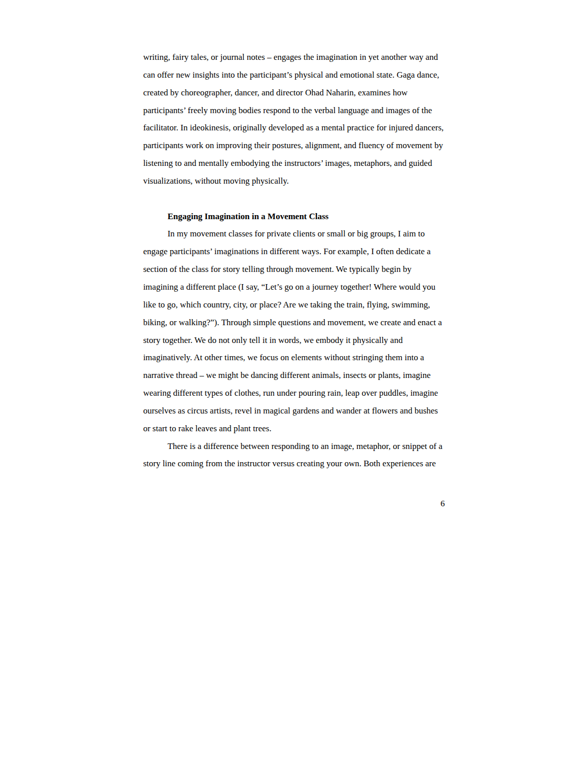writing, fairy tales, or journal notes – engages the imagination in yet another way and can offer new insights into the participant’s physical and emotional state. Gaga dance, created by choreographer, dancer, and director Ohad Naharin, examines how participants’ freely moving bodies respond to the verbal language and images of the facilitator. In ideokinesis, originally developed as a mental practice for injured dancers, participants work on improving their postures, alignment, and fluency of movement by listening to and mentally embodying the instructors’ images, metaphors, and guided visualizations, without moving physically.
Engaging Imagination in a Movement Class
In my movement classes for private clients or small or big groups, I aim to engage participants’ imaginations in different ways. For example, I often dedicate a section of the class for story telling through movement. We typically begin by imagining a different place (I say, “Let’s go on a journey together! Where would you like to go, which country, city, or place? Are we taking the train, flying, swimming, biking, or walking?”). Through simple questions and movement, we create and enact a story together. We do not only tell it in words, we embody it physically and imaginatively. At other times, we focus on elements without stringing them into a narrative thread – we might be dancing different animals, insects or plants, imagine wearing different types of clothes, run under pouring rain, leap over puddles, imagine ourselves as circus artists, revel in magical gardens and wander at flowers and bushes or start to rake leaves and plant trees.
There is a difference between responding to an image, metaphor, or snippet of a story line coming from the instructor versus creating your own. Both experiences are
6